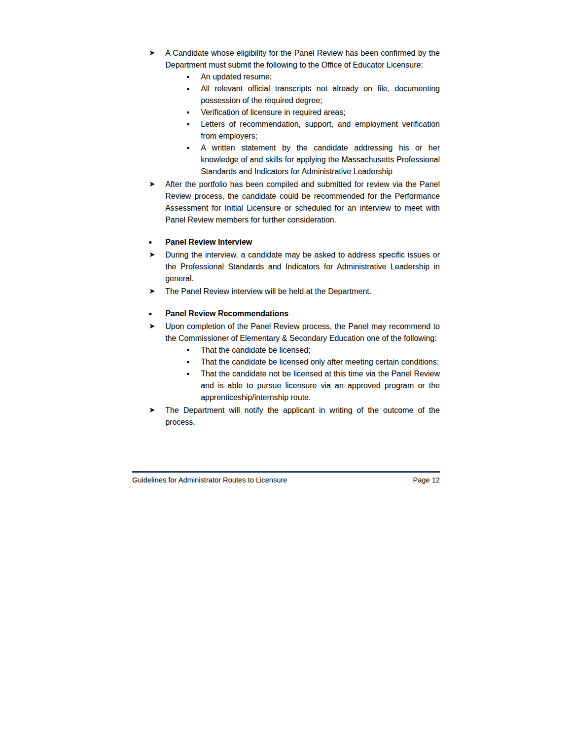A Candidate whose eligibility for the Panel Review has been confirmed by the Department must submit the following to the Office of Educator Licensure:
An updated resume;
All relevant official transcripts not already on file, documenting possession of the required degree;
Verification of licensure in required areas;
Letters of recommendation, support, and employment verification from employers;
A written statement by the candidate addressing his or her knowledge of and skills for applying the Massachusetts Professional Standards and Indicators for Administrative Leadership
After the portfolio has been compiled and submitted for review via the Panel Review process, the candidate could be recommended for the Performance Assessment for Initial Licensure or scheduled for an interview to meet with Panel Review members for further consideration.
Panel Review Interview
During the interview, a candidate may be asked to address specific issues or the Professional Standards and Indicators for Administrative Leadership in general.
The Panel Review interview will be held at the Department.
Panel Review Recommendations
Upon completion of the Panel Review process, the Panel may recommend to the Commissioner of Elementary & Secondary Education one of the following:
That the candidate be licensed;
That the candidate be licensed only after meeting certain conditions;
That the candidate not be licensed at this time via the Panel Review and is able to pursue licensure via an approved program or the apprenticeship/internship route.
The Department will notify the applicant in writing of the outcome of the process.
Guidelines for Administrator Routes to Licensure
Page 12